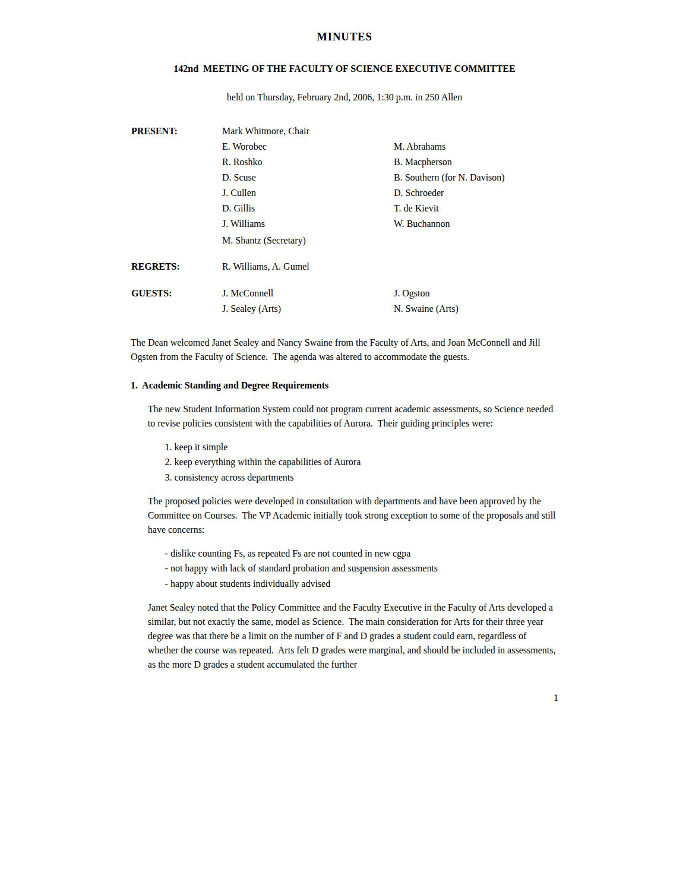MINUTES
142nd MEETING OF THE FACULTY OF SCIENCE EXECUTIVE COMMITTEE
held on Thursday, February 2nd, 2006, 1:30 p.m. in 250 Allen
| PRESENT: | Mark Whitmore, Chair | |
| | E. Worobec | M. Abrahams |
| | R. Roshko | B. Macpherson |
| | D. Scuse | B. Southern (for N. Davison) |
| | J. Cullen | D. Schroeder |
| | D. Gillis | T. de Kievit |
| | J. Williams | W. Buchannon |
| | M. Shantz (Secretary) | |
| REGRETS: | R. Williams, A. Gumel | |
| GUESTS: | J. McConnell | J. Ogston |
| | J. Sealey (Arts) | N. Swaine (Arts) |
The Dean welcomed Janet Sealey and Nancy Swaine from the Faculty of Arts, and Joan McConnell and Jill Ogsten from the Faculty of Science. The agenda was altered to accommodate the guests.
1. Academic Standing and Degree Requirements
The new Student Information System could not program current academic assessments, so Science needed to revise policies consistent with the capabilities of Aurora. Their guiding principles were:
keep it simple
keep everything within the capabilities of Aurora
consistency across departments
The proposed policies were developed in consultation with departments and have been approved by the Committee on Courses. The VP Academic initially took strong exception to some of the proposals and still have concerns:
dislike counting Fs, as repeated Fs are not counted in new cgpa
not happy with lack of standard probation and suspension assessments
happy about students individually advised
Janet Sealey noted that the Policy Committee and the Faculty Executive in the Faculty of Arts developed a similar, but not exactly the same, model as Science. The main consideration for Arts for their three year degree was that there be a limit on the number of F and D grades a student could earn, regardless of whether the course was repeated. Arts felt D grades were marginal, and should be included in assessments, as the more D grades a student accumulated the further
1